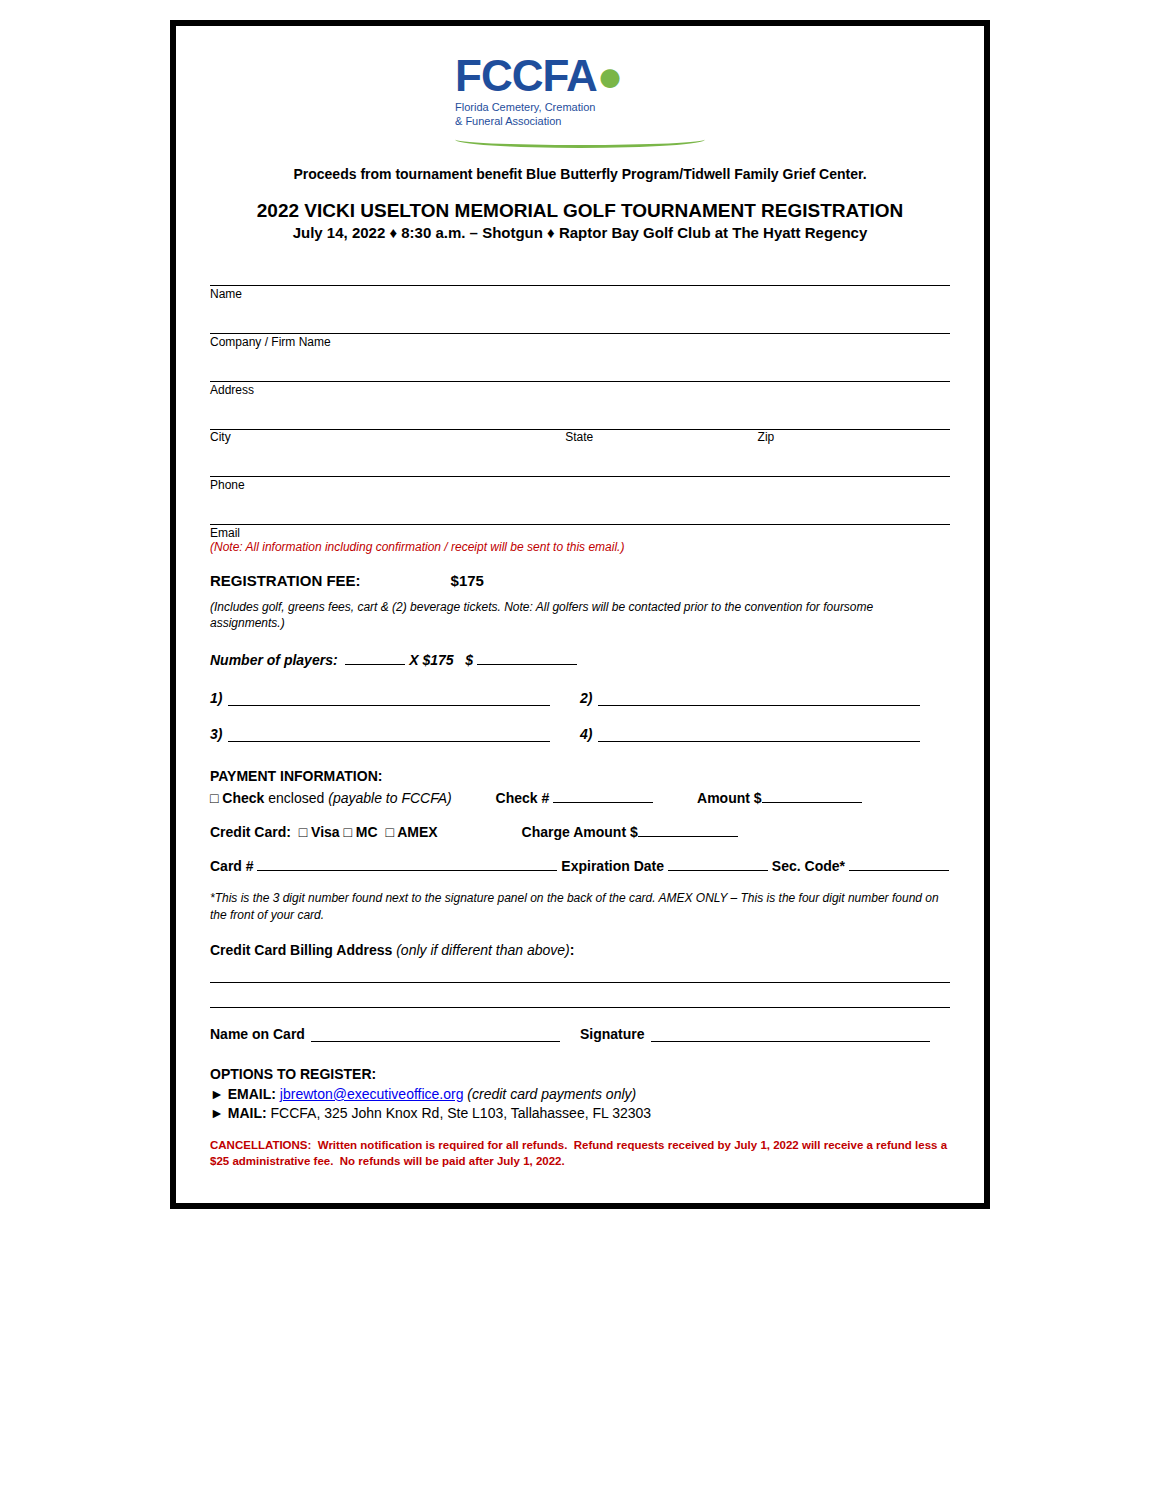FCCFA●
Florida Cemetery, Cremation
& Funeral Association
Proceeds from tournament benefit Blue Butterfly Program/Tidwell Family Grief Center.
2022 VICKI USELTON MEMORIAL GOLF TOURNAMENT REGISTRATION
July 14, 2022 ♦ 8:30 a.m. – Shotgun ♦ Raptor Bay Golf Club at The Hyatt Regency
Name
Company / Firm Name
Address
City State Zip
Phone
Email
(Note: All information including confirmation / receipt will be sent to this email.)
REGISTRATION FEE:$175
(Includes golf, greens fees, cart & (2) beverage tickets. Note: All golfers will be contacted prior to the convention for foursome assignments.)
Number of players: X $175 $
1) 2)
3) 4)
PAYMENT INFORMATION:
□ Check enclosed (payable to FCCFA) Check # Amount $
Credit Card: □ Visa □ MC □ AMEX Charge Amount $
Card # Expiration Date Sec. Code*
*This is the 3 digit number found next to the signature panel on the back of the card. AMEX ONLY – This is the four digit number found on the front of your card.
Credit Card Billing Address (only if different than above):
Name on Card Signature
OPTIONS TO REGISTER:
► EMAIL: jbrewton@executiveoffice.org (credit card payments only)
► MAIL: FCCFA, 325 John Knox Rd, Ste L103, Tallahassee, FL 32303
CANCELLATIONS: Written notification is required for all refunds. Refund requests received by July 1, 2022 will receive a refund less a $25 administrative fee. No refunds will be paid after July 1, 2022.